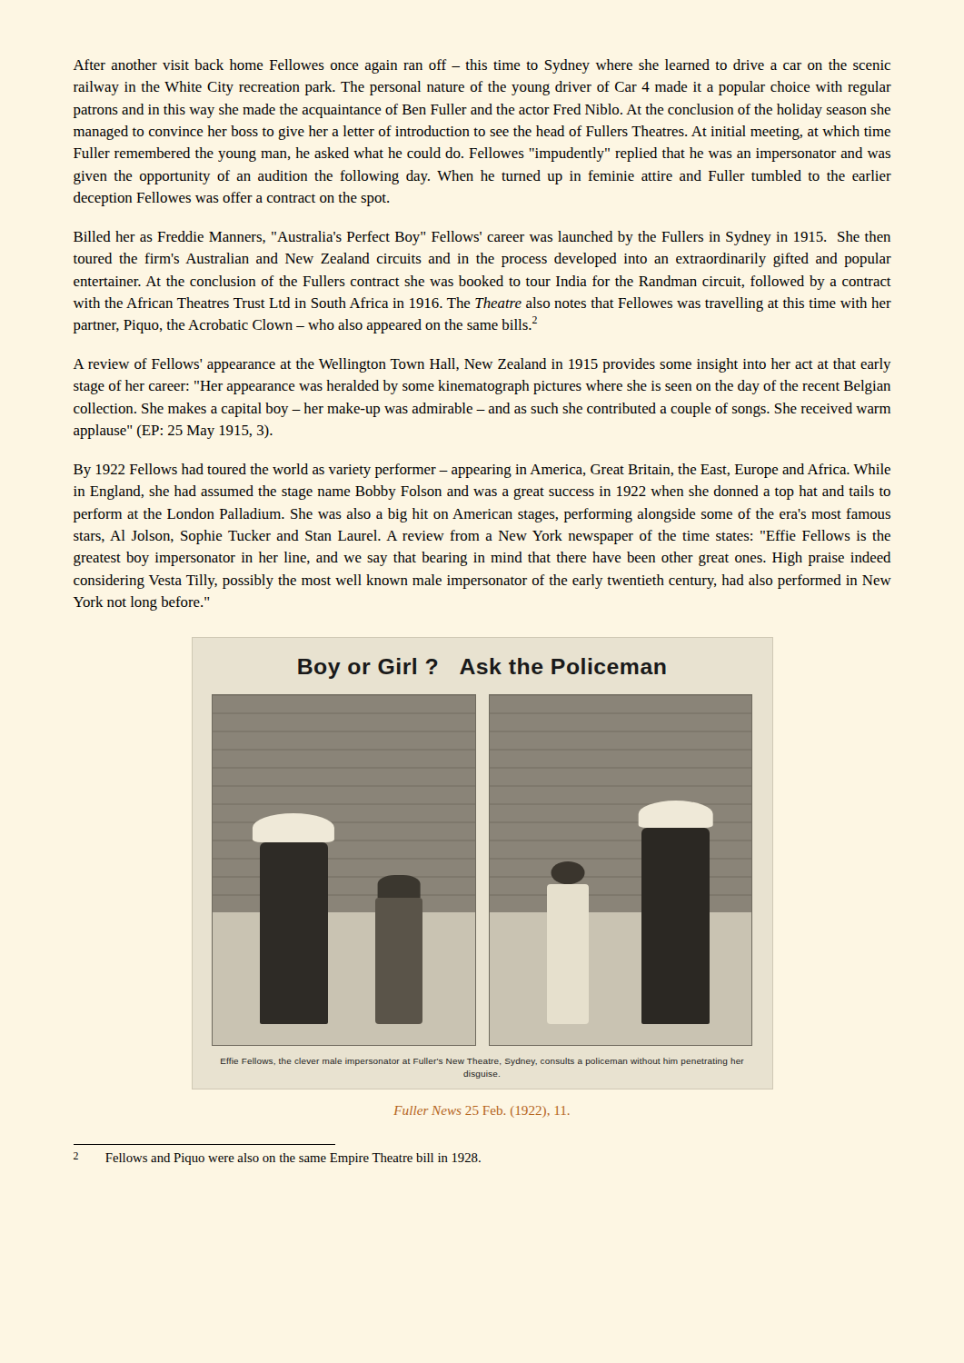After another visit back home Fellowes once again ran off – this time to Sydney where she learned to drive a car on the scenic railway in the White City recreation park. The personal nature of the young driver of Car 4 made it a popular choice with regular patrons and in this way she made the acquaintance of Ben Fuller and the actor Fred Niblo. At the conclusion of the holiday season she managed to convince her boss to give her a letter of introduction to see the head of Fullers Theatres. At initial meeting, at which time Fuller remembered the young man, he asked what he could do. Fellowes "impudently" replied that he was an impersonator and was given the opportunity of an audition the following day. When he turned up in feminie attire and Fuller tumbled to the earlier deception Fellowes was offer a contract on the spot.
Billed her as Freddie Manners, "Australia's Perfect Boy" Fellows' career was launched by the Fullers in Sydney in 1915. She then toured the firm's Australian and New Zealand circuits and in the process developed into an extraordinarily gifted and popular entertainer. At the conclusion of the Fullers contract she was booked to tour India for the Randman circuit, followed by a contract with the African Theatres Trust Ltd in South Africa in 1916. The Theatre also notes that Fellowes was travelling at this time with her partner, Piquo, the Acrobatic Clown – who also appeared on the same bills.2
A review of Fellows' appearance at the Wellington Town Hall, New Zealand in 1915 provides some insight into her act at that early stage of her career: "Her appearance was heralded by some kinematograph pictures where she is seen on the day of the recent Belgian collection. She makes a capital boy – her make-up was admirable – and as such she contributed a couple of songs. She received warm applause" (EP: 25 May 1915, 3).
By 1922 Fellows had toured the world as variety performer – appearing in America, Great Britain, the East, Europe and Africa. While in England, she had assumed the stage name Bobby Folson and was a great success in 1922 when she donned a top hat and tails to perform at the London Palladium. She was also a big hit on American stages, performing alongside some of the era's most famous stars, Al Jolson, Sophie Tucker and Stan Laurel. A review from a New York newspaper of the time states: "Effie Fellows is the greatest boy impersonator in her line, and we say that bearing in mind that there have been other great ones. High praise indeed considering Vesta Tilly, possibly the most well known male impersonator of the early twentieth century, had also performed in New York not long before."
Boy or Girl ? Ask the Policeman
Effie Fellows, the clever male impersonator at Fuller's New Theatre, Sydney, consults a policeman without him penetrating her disguise.
Fuller News 25 Feb. (1922), 11.
2 Fellows and Piquo were also on the same Empire Theatre bill in 1928.